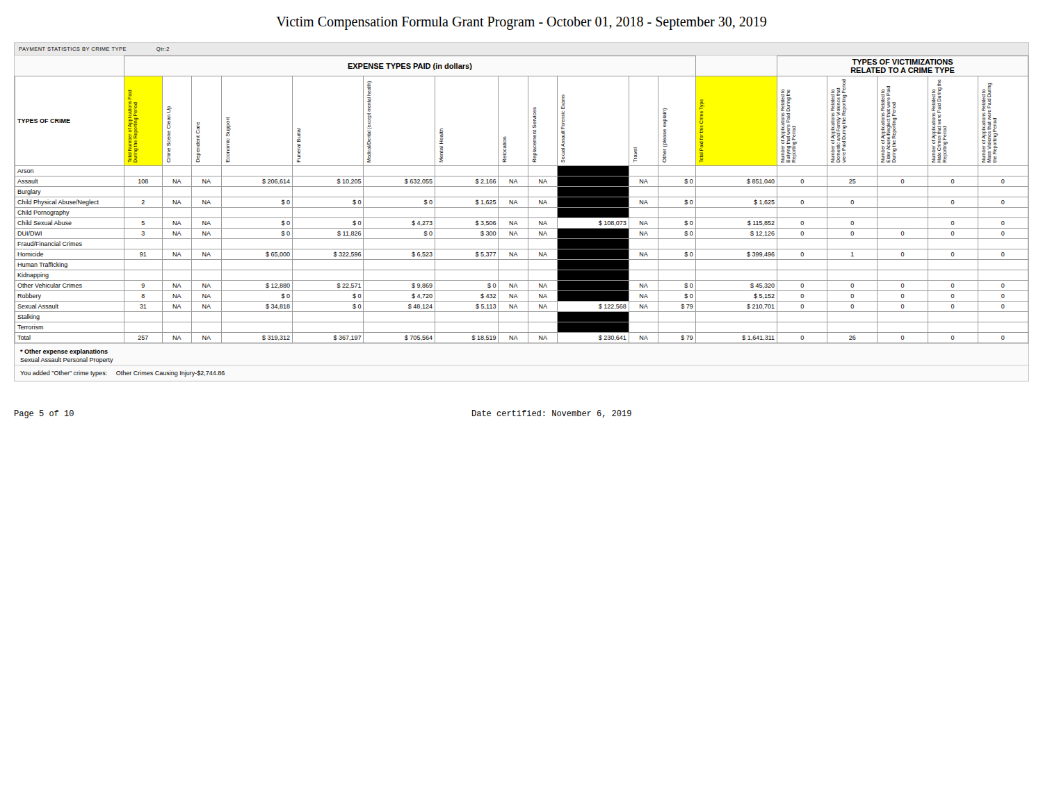Victim Compensation Formula Grant Program - October 01, 2018 - September 30, 2019
PAYMENT STATISTICS BY CRIME TYPE Qtr:2
| | EXPENSE TYPES PAID (in dollars) | | TYPES OF VICTIMIZATIONS RELATED TO A CRIME TYPE |
| --- | --- | --- | --- |
| TYPES OF CRIME | Total Number of Applications Paid During the Reporting Period | Crime Scene Clean Up | Dependent Care | Economic Support | Funeral Burial | Medical/Dental (except mental health) | Mental Health | Relocation | Replacement Services | Sexual Assault Forensic Exams | Travel | Other (please explain) | Total Paid for this Crime Type | Number of Applications Related to Bullying that were Paid During the Reporting Period | Number of Applications Related to Domestic and Family Violence that were Paid During the Reporting Period | Number of Applications Related to Elder Abuse/Neglect that were Paid During the Reporting Period | Number of Applications Related to Hate Crimes that were Paid During the Reporting Period | Number of Applications Related to Mass Violence that were Paid During the Reporting Period |
| Arson | | | | | | | | | | | | | | | | | | |
| Assault | 108 | NA | NA | $ 206,614 | $ 10,205 | $ 632,055 | $ 2,166 | NA | NA | | NA | $ 0 | $ 851,040 | 0 | 25 | 0 | 0 | 0 |
| Burglary | | | | | | | | | | | | | | | | | | |
| Child Physical Abuse/Neglect | 2 | NA | NA | $ 0 | $ 0 | $ 0 | $ 1,625 | NA | NA | | NA | $ 0 | $ 1,625 | 0 | 0 | | 0 | 0 |
| Child Pornography | | | | | | | | | | | | | | | | | | |
| Child Sexual Abuse | 5 | NA | NA | $ 0 | $ 0 | $ 4,273 | $ 3,506 | NA | NA | $ 108,073 | NA | $ 0 | $ 115,852 | 0 | 0 | | 0 | 0 |
| DUI/DWI | 3 | NA | NA | $ 0 | $ 11,826 | $ 0 | $ 300 | NA | NA | | NA | $ 0 | $ 12,126 | 0 | 0 | 0 | 0 | 0 |
| Fraud/Financial Crimes | | | | | | | | | | | | | | | | | | |
| Homicide | 91 | NA | NA | $ 65,000 | $ 322,596 | $ 6,523 | $ 5,377 | NA | NA | | NA | $ 0 | $ 399,496 | 0 | 1 | 0 | 0 | 0 |
| Human Trafficking | | | | | | | | | | | | | | | | | | |
| Kidnapping | | | | | | | | | | | | | | | | | | |
| Other Vehicular Crimes | 9 | NA | NA | $ 12,880 | $ 22,571 | $ 9,869 | $ 0 | NA | NA | | NA | $ 0 | $ 45,320 | 0 | 0 | 0 | 0 | 0 |
| Robbery | 8 | NA | NA | $ 0 | $ 0 | $ 4,720 | $ 432 | NA | NA | | NA | $ 0 | $ 5,152 | 0 | 0 | 0 | 0 | 0 |
| Sexual Assault | 31 | NA | NA | $ 34,818 | $ 0 | $ 48,124 | $ 5,113 | NA | NA | $ 122,568 | NA | $ 79 | $ 210,701 | 0 | 0 | 0 | 0 | 0 |
| Stalking | | | | | | | | | | | | | | | | | | |
| Terrorism | | | | | | | | | | | | | | | | | | |
| Total | 257 | NA | NA | $ 319,312 | $ 367,197 | $ 705,564 | $ 18,519 | NA | NA | $ 230,641 | NA | $ 79 | $ 1,641,311 | 0 | 26 | 0 | 0 | 0 |
* Other expense explanations
Sexual Assault Personal Property
You added "Other" crime types: Other Crimes Causing Injury-$2,744.86
Page 5 of 10
Date certified: November 6, 2019